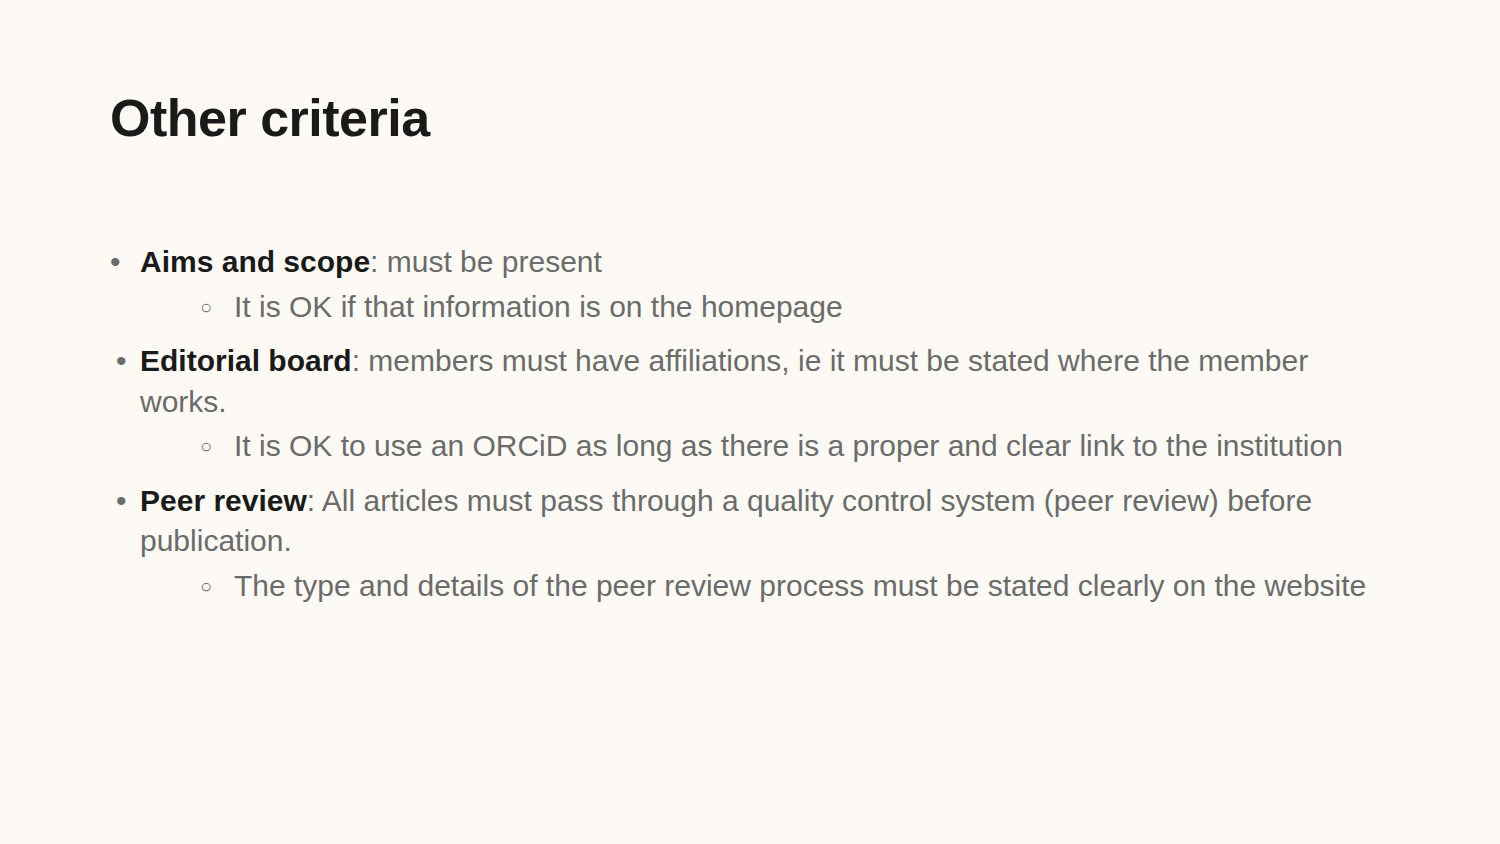Other criteria
Aims and scope: must be present
It is OK if that information is on the homepage
Editorial board: members must have affiliations, ie it must be stated where the member works.
It is OK to use an ORCiD as long as there is a proper and clear link to the institution
Peer review: All articles must pass through a quality control system (peer review) before publication.
The type and details of the peer review process must be stated clearly on the website